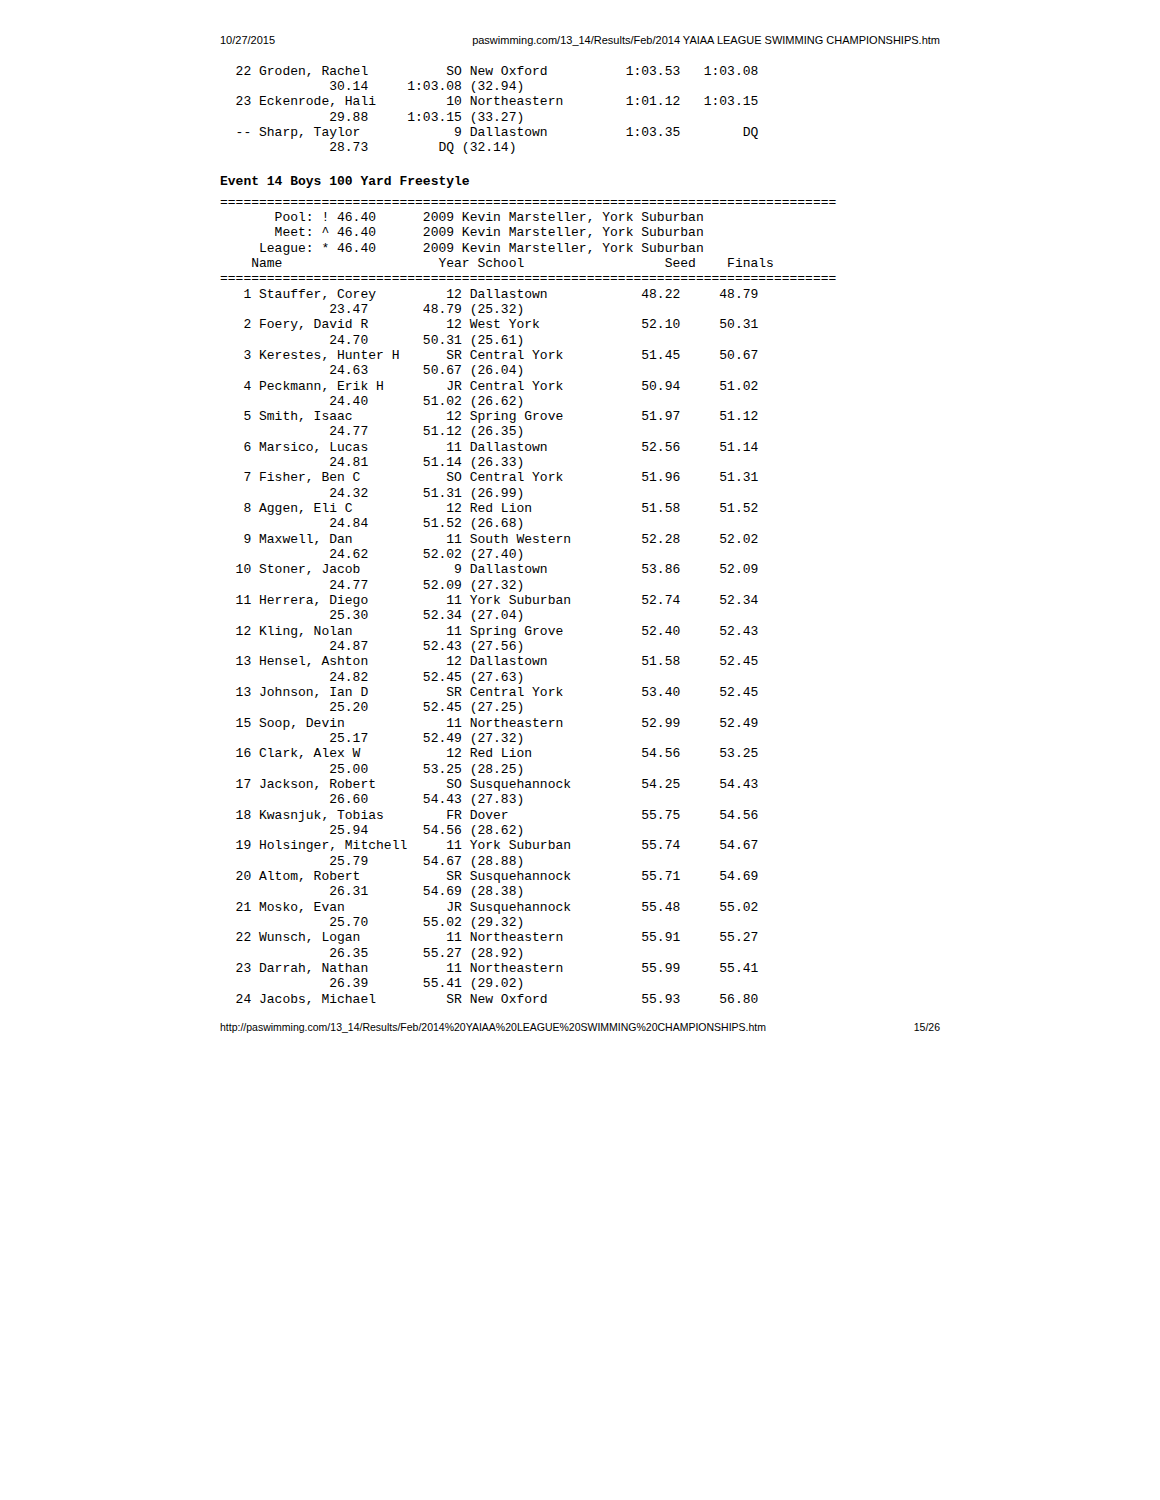10/27/2015 paswimming.com/13_14/Results/Feb/2014 YAIAA LEAGUE SWIMMING CHAMPIONSHIPS.htm
  22 Groden, Rachel          SO New Oxford          1:03.53   1:03.08
              30.14     1:03.08 (32.94)
  23 Eckenrode, Hali         10 Northeastern        1:01.12   1:03.15
              29.88     1:03.15 (33.27)
  -- Sharp, Taylor            9 Dallastown          1:03.35        DQ
              28.73         DQ (32.14)
Event 14 Boys 100 Yard Freestyle
===============================================================================
       Pool: ! 46.40      2009 Kevin Marsteller, York Suburban
       Meet: ^ 46.40      2009 Kevin Marsteller, York Suburban
     League: * 46.40      2009 Kevin Marsteller, York Suburban
    Name                    Year School                  Seed    Finals
===============================================================================
   1 Stauffer, Corey         12 Dallastown            48.22     48.79
              23.47       48.79 (25.32)
   2 Foery, David R          12 West York             52.10     50.31
              24.70       50.31 (25.61)
   3 Kerestes, Hunter H      SR Central York          51.45     50.67
              24.63       50.67 (26.04)
   4 Peckmann, Erik H        JR Central York          50.94     51.02
              24.40       51.02 (26.62)
   5 Smith, Isaac            12 Spring Grove          51.97     51.12
              24.77       51.12 (26.35)
   6 Marsico, Lucas          11 Dallastown            52.56     51.14
              24.81       51.14 (26.33)
   7 Fisher, Ben C           SO Central York          51.96     51.31
              24.32       51.31 (26.99)
   8 Aggen, Eli C            12 Red Lion              51.58     51.52
              24.84       51.52 (26.68)
   9 Maxwell, Dan            11 South Western         52.28     52.02
              24.62       52.02 (27.40)
  10 Stoner, Jacob            9 Dallastown            53.86     52.09
              24.77       52.09 (27.32)
  11 Herrera, Diego          11 York Suburban         52.74     52.34
              25.30       52.34 (27.04)
  12 Kling, Nolan            11 Spring Grove          52.40     52.43
              24.87       52.43 (27.56)
  13 Hensel, Ashton          12 Dallastown            51.58     52.45
              24.82       52.45 (27.63)
  13 Johnson, Ian D          SR Central York          53.40     52.45
              25.20       52.45 (27.25)
  15 Soop, Devin             11 Northeastern          52.99     52.49
              25.17       52.49 (27.32)
  16 Clark, Alex W           12 Red Lion              54.56     53.25
              25.00       53.25 (28.25)
  17 Jackson, Robert         SO Susquehannock         54.25     54.43
              26.60       54.43 (27.83)
  18 Kwasnjuk, Tobias        FR Dover                 55.75     54.56
              25.94       54.56 (28.62)
  19 Holsinger, Mitchell     11 York Suburban         55.74     54.67
              25.79       54.67 (28.88)
  20 Altom, Robert           SR Susquehannock         55.71     54.69
              26.31       54.69 (28.38)
  21 Mosko, Evan             JR Susquehannock         55.48     55.02
              25.70       55.02 (29.32)
  22 Wunsch, Logan           11 Northeastern          55.91     55.27
              26.35       55.27 (28.92)
  23 Darrah, Nathan          11 Northeastern          55.99     55.41
              26.39       55.41 (29.02)
  24 Jacobs, Michael         SR New Oxford            55.93     56.80
http://paswimming.com/13_14/Results/Feb/2014%20YAIAA%20LEAGUE%20SWIMMING%20CHAMPIONSHIPS.htm 15/26